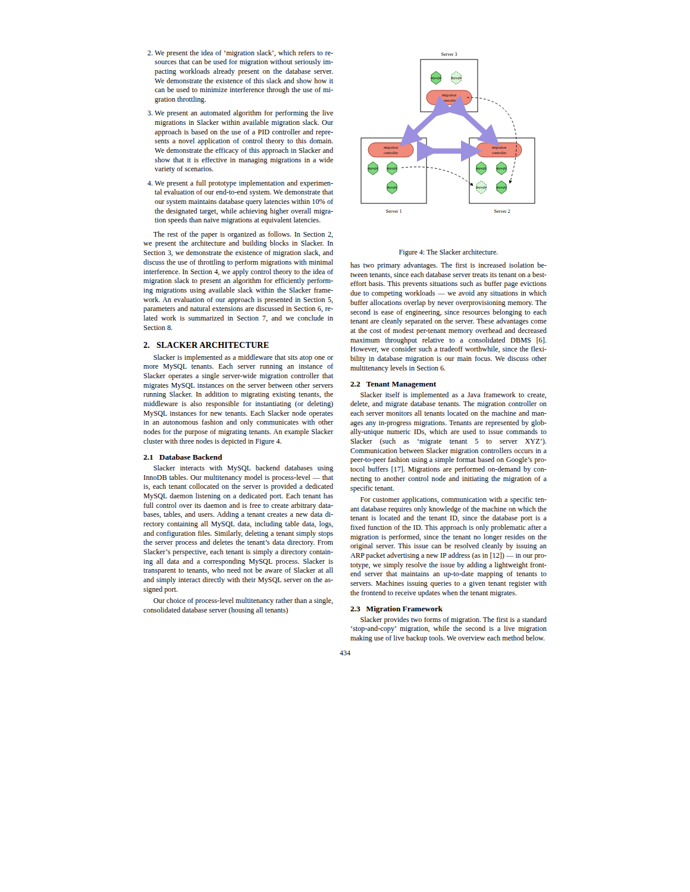We present the idea of ‘migration slack’, which refers to resources that can be used for migration without seriously impacting workloads already present on the database server. We demonstrate the existence of this slack and show how it can be used to minimize interference through the use of migration throttling.
We present an automated algorithm for performing the live migrations in Slacker within available migration slack. Our approach is based on the use of a PID controller and represents a novel application of control theory to this domain. We demonstrate the efficacy of this approach in Slacker and show that it is effective in managing migrations in a wide variety of scenarios.
We present a full prototype implementation and experimental evaluation of our end-to-end system. We demonstrate that our system maintains database query latencies within 10% of the designated target, while achieving higher overall migration speeds than naive migrations at equivalent latencies.
The rest of the paper is organized as follows. In Section 2, we present the architecture and building blocks in Slacker. In Section 3, we demonstrate the existence of migration slack, and discuss the use of throttling to perform migrations with minimal interference. In Section 4, we apply control theory to the idea of migration slack to present an algorithm for efficiently performing migrations using available slack within the Slacker framework. An evaluation of our approach is presented in Section 5, parameters and natural extensions are discussed in Section 6, related work is summarized in Section 7, and we conclude in Section 8.
2. SLACKER ARCHITECTURE
Slacker is implemented as a middleware that sits atop one or more MySQL tenants. Each server running an instance of Slacker operates a single server-wide migration controller that migrates MySQL instances on the server between other servers running Slacker. In addition to migrating existing tenants, the middleware is also responsible for instantiating (or deleting) MySQL instances for new tenants. Each Slacker node operates in an autonomous fashion and only communicates with other nodes for the purpose of migrating tenants. An example Slacker cluster with three nodes is depicted in Figure 4.
2.1 Database Backend
Slacker interacts with MySQL backend databases using InnoDB tables. Our multitenancy model is process-level — that is, each tenant collocated on the server is provided a dedicated MySQL daemon listening on a dedicated port. Each tenant has full control over its daemon and is free to create arbitrary databases, tables, and users. Adding a tenant creates a new data directory containing all MySQL data, including table data, logs, and configuration files. Similarly, deleting a tenant simply stops the server process and deletes the tenant’s data directory. From Slacker’s perspective, each tenant is simply a directory containing all data and a corresponding MySQL process. Slacker is transparent to tenants, who need not be aware of Slacker at all and simply interact directly with their MySQL server on the assigned port.
Our choice of process-level multitenancy rather than a single, consolidated database server (housing all tenants)
Server 3 mysqld mysqld migration controller Server 1 migration controller mysqld mysqld mysqld Server 2 migration controller mysqld mysqld mysqld mysqld
Figure 4: The Slacker architecture.
has two primary advantages. The first is increased isolation between tenants, since each database server treats its tenant on a best-effort basis. This prevents situations such as buffer page evictions due to competing workloads — we avoid any situations in which buffer allocations overlap by never overprovisioning memory. The second is ease of engineering, since resources belonging to each tenant are cleanly separated on the server. These advantages come at the cost of modest per-tenant memory overhead and decreased maximum throughput relative to a consolidated DBMS [6]. However, we consider such a tradeoff worthwhile, since the flexibility in database migration is our main focus. We discuss other multitenancy levels in Section 6.
2.2 Tenant Management
Slacker itself is implemented as a Java framework to create, delete, and migrate database tenants. The migration controller on each server monitors all tenants located on the machine and manages any in-progress migrations. Tenants are represented by globally-unique numeric IDs, which are used to issue commands to Slacker (such as ‘migrate tenant 5 to server XYZ’). Communication between Slacker migration controllers occurs in a peer-to-peer fashion using a simple format based on Google’s protocol buffers [17]. Migrations are performed on-demand by connecting to another control node and initiating the migration of a specific tenant.
For customer applications, communication with a specific tenant database requires only knowledge of the machine on which the tenant is located and the tenant ID, since the database port is a fixed function of the ID. This approach is only problematic after a migration is performed, since the tenant no longer resides on the original server. This issue can be resolved cleanly by issuing an ARP packet advertising a new IP address (as in [12]) — in our prototype, we simply resolve the issue by adding a lightweight frontend server that maintains an up-to-date mapping of tenants to servers. Machines issuing queries to a given tenant register with the frontend to receive updates when the tenant migrates.
2.3 Migration Framework
Slacker provides two forms of migration. The first is a standard ‘stop-and-copy’ migration, while the second is a live migration making use of live backup tools. We overview each method below.
434